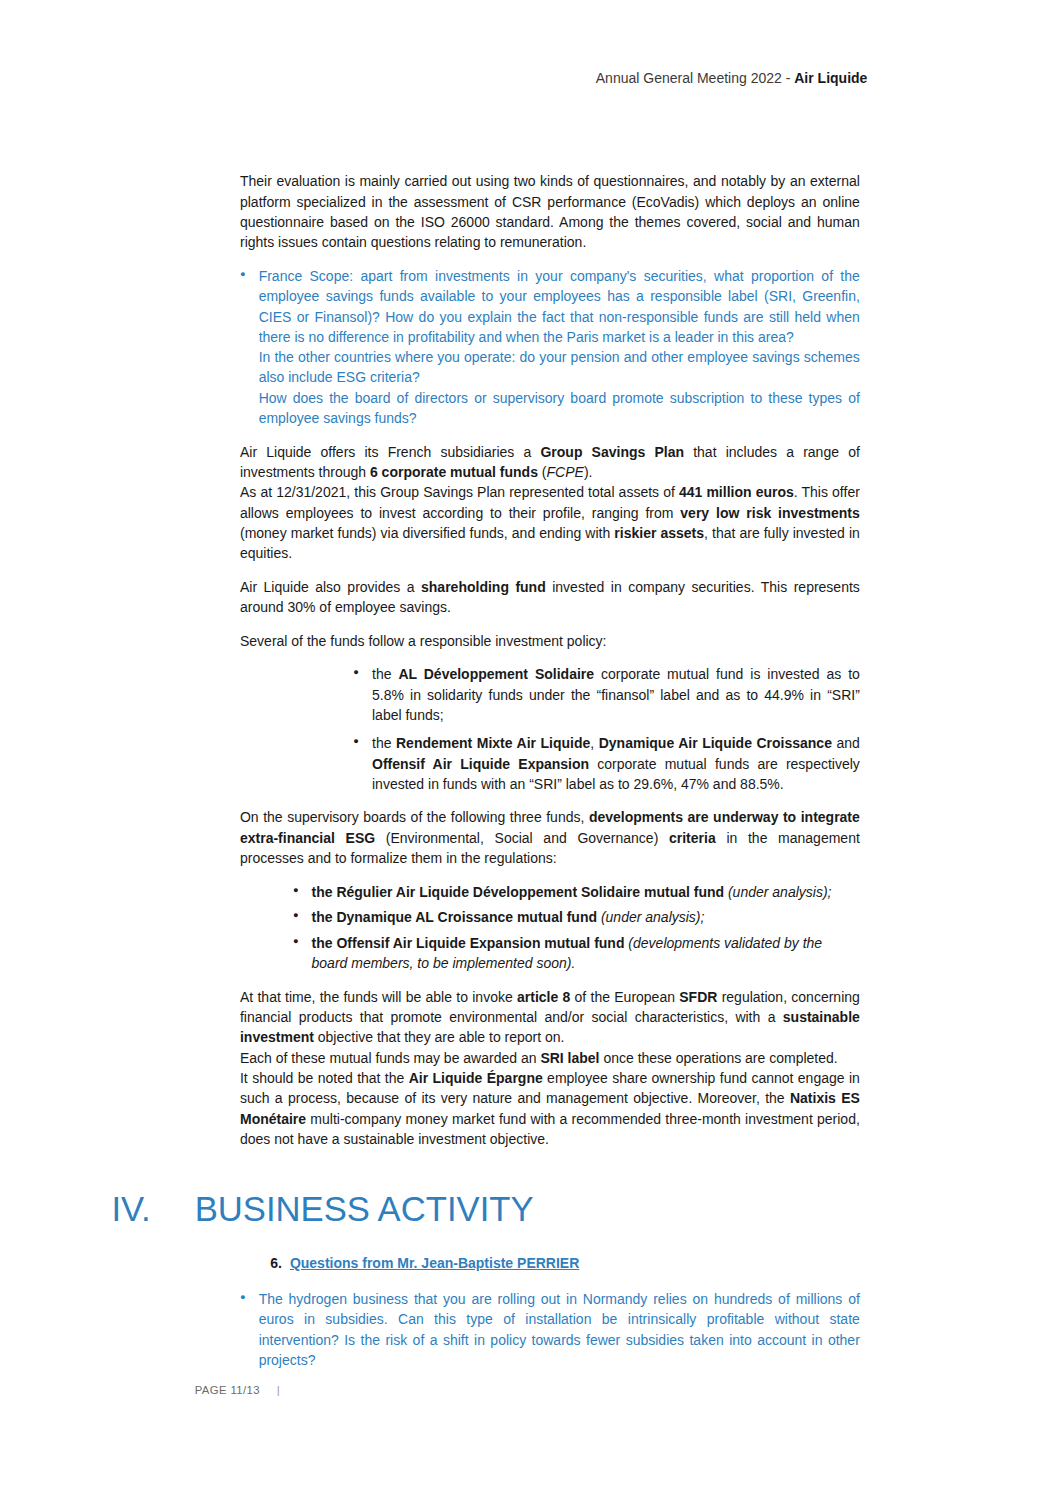Annual General Meeting 2022 - Air Liquide
Their evaluation is mainly carried out using two kinds of questionnaires, and notably by an external platform specialized in the assessment of CSR performance (EcoVadis) which deploys an online questionnaire based on the ISO 26000 standard. Among the themes covered, social and human rights issues contain questions relating to remuneration.
France Scope: apart from investments in your company's securities, what proportion of the employee savings funds available to your employees has a responsible label (SRI, Greenfin, CIES or Finansol)? How do you explain the fact that non-responsible funds are still held when there is no difference in profitability and when the Paris market is a leader in this area?
In the other countries where you operate: do your pension and other employee savings schemes also include ESG criteria?
How does the board of directors or supervisory board promote subscription to these types of employee savings funds?
Air Liquide offers its French subsidiaries a Group Savings Plan that includes a range of investments through 6 corporate mutual funds (FCPE).
As at 12/31/2021, this Group Savings Plan represented total assets of 441 million euros. This offer allows employees to invest according to their profile, ranging from very low risk investments (money market funds) via diversified funds, and ending with riskier assets, that are fully invested in equities.
Air Liquide also provides a shareholding fund invested in company securities. This represents around 30% of employee savings.
Several of the funds follow a responsible investment policy:
the AL Développement Solidaire corporate mutual fund is invested as to 5.8% in solidarity funds under the “finansol” label and as to 44.9% in “SRI” label funds;
the Rendement Mixte Air Liquide, Dynamique Air Liquide Croissance and Offensif Air Liquide Expansion corporate mutual funds are respectively invested in funds with an “SRI” label as to 29.6%, 47% and 88.5%.
On the supervisory boards of the following three funds, developments are underway to integrate extra-financial ESG (Environmental, Social and Governance) criteria in the management processes and to formalize them in the regulations:
the Régulier Air Liquide Développement Solidaire mutual fund (under analysis);
the Dynamique AL Croissance mutual fund (under analysis);
the Offensif Air Liquide Expansion mutual fund (developments validated by the board members, to be implemented soon).
At that time, the funds will be able to invoke article 8 of the European SFDR regulation, concerning financial products that promote environmental and/or social characteristics, with a sustainable investment objective that they are able to report on.
Each of these mutual funds may be awarded an SRI label once these operations are completed.
It should be noted that the Air Liquide Épargne employee share ownership fund cannot engage in such a process, because of its very nature and management objective. Moreover, the Natixis ES Monétaire multi-company money market fund with a recommended three-month investment period, does not have a sustainable investment objective.
IV. BUSINESS ACTIVITY
6. Questions from Mr. Jean-Baptiste PERRIER
The hydrogen business that you are rolling out in Normandy relies on hundreds of millions of euros in subsidies. Can this type of installation be intrinsically profitable without state intervention? Is the risk of a shift in policy towards fewer subsidies taken into account in other projects?
PAGE 11/13 |